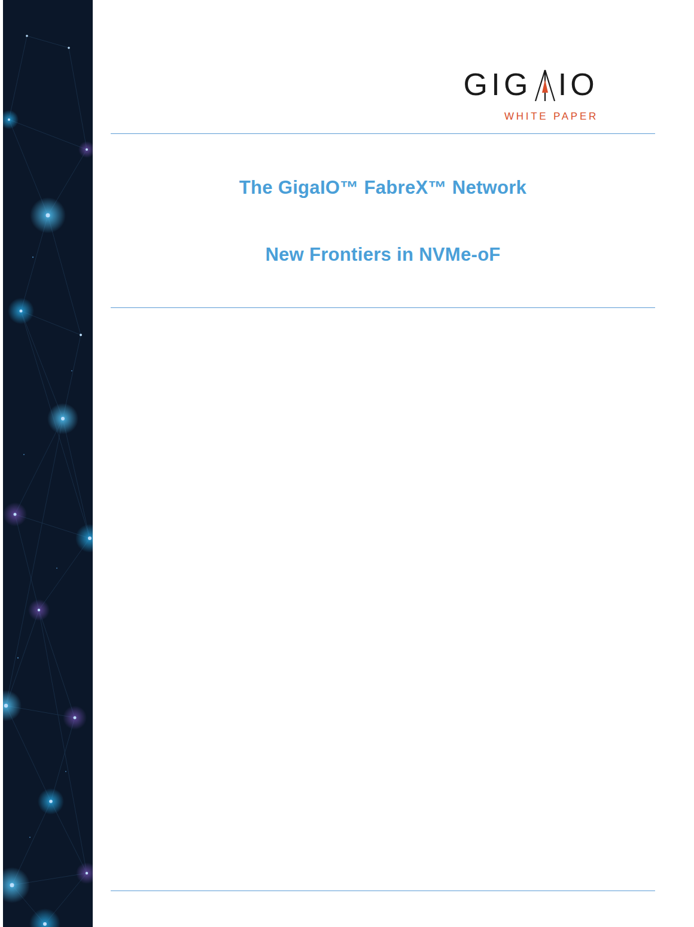G I G I O
WHITE PAPER
The GigaIO™ FabreX™ Network
New Frontiers in NVMe-oF